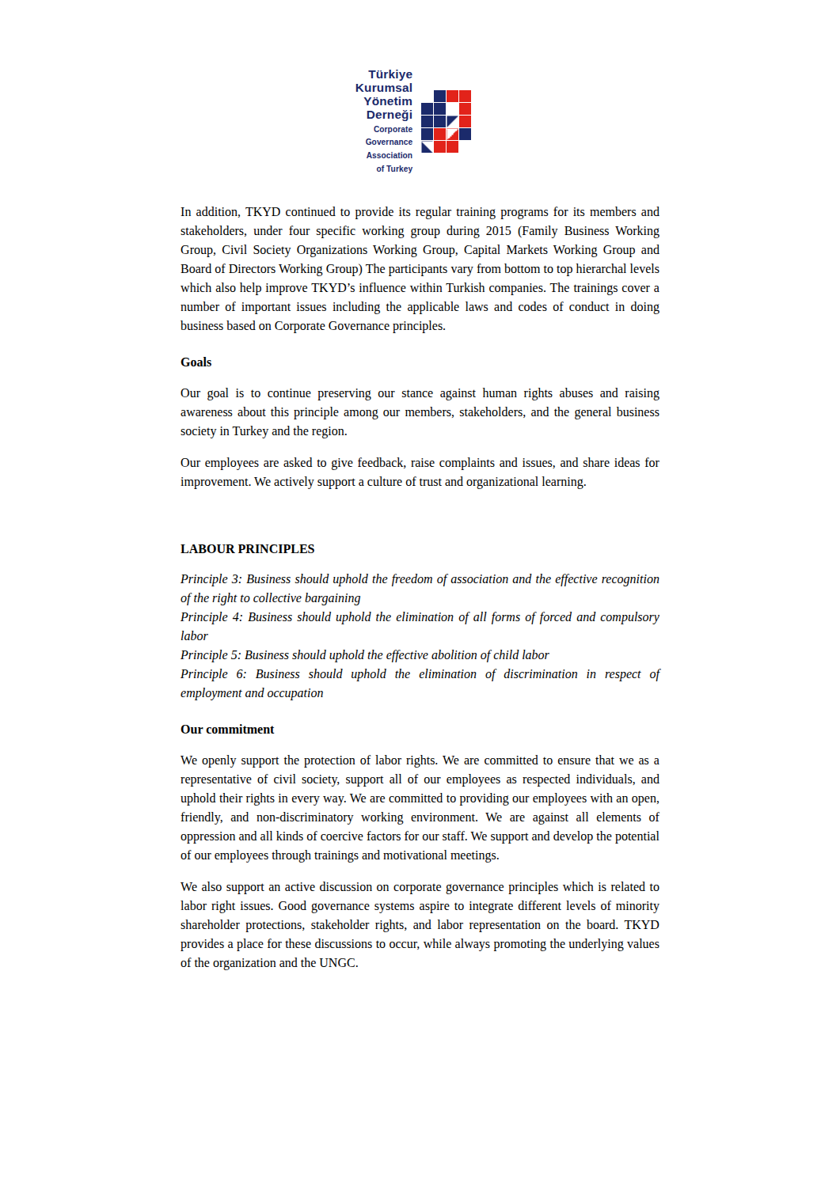Türkiye
Kurumsal
Yönetim
Derneği
Corporate
Governance
Association
of Turkey
In addition, TKYD continued to provide its regular training programs for its members and stakeholders, under four specific working group during 2015 (Family Business Working Group, Civil Society Organizations Working Group, Capital Markets Working Group and Board of Directors Working Group) The participants vary from bottom to top hierarchal levels which also help improve TKYD’s influence within Turkish companies. The trainings cover a number of important issues including the applicable laws and codes of conduct in doing business based on Corporate Governance principles.
Goals
Our goal is to continue preserving our stance against human rights abuses and raising awareness about this principle among our members, stakeholders, and the general business society in Turkey and the region.
Our employees are asked to give feedback, raise complaints and issues, and share ideas for improvement. We actively support a culture of trust and organizational learning.
LABOUR PRINCIPLES
Principle 3: Business should uphold the freedom of association and the effective recognition of the right to collective bargaining
Principle 4: Business should uphold the elimination of all forms of forced and compulsory labor
Principle 5: Business should uphold the effective abolition of child labor
Principle 6: Business should uphold the elimination of discrimination in respect of employment and occupation
Our commitment
We openly support the protection of labor rights. We are committed to ensure that we as a representative of civil society, support all of our employees as respected individuals, and uphold their rights in every way. We are committed to providing our employees with an open, friendly, and non-discriminatory working environment. We are against all elements of oppression and all kinds of coercive factors for our staff. We support and develop the potential of our employees through trainings and motivational meetings.
We also support an active discussion on corporate governance principles which is related to labor right issues. Good governance systems aspire to integrate different levels of minority shareholder protections, stakeholder rights, and labor representation on the board. TKYD provides a place for these discussions to occur, while always promoting the underlying values of the organization and the UNGC.